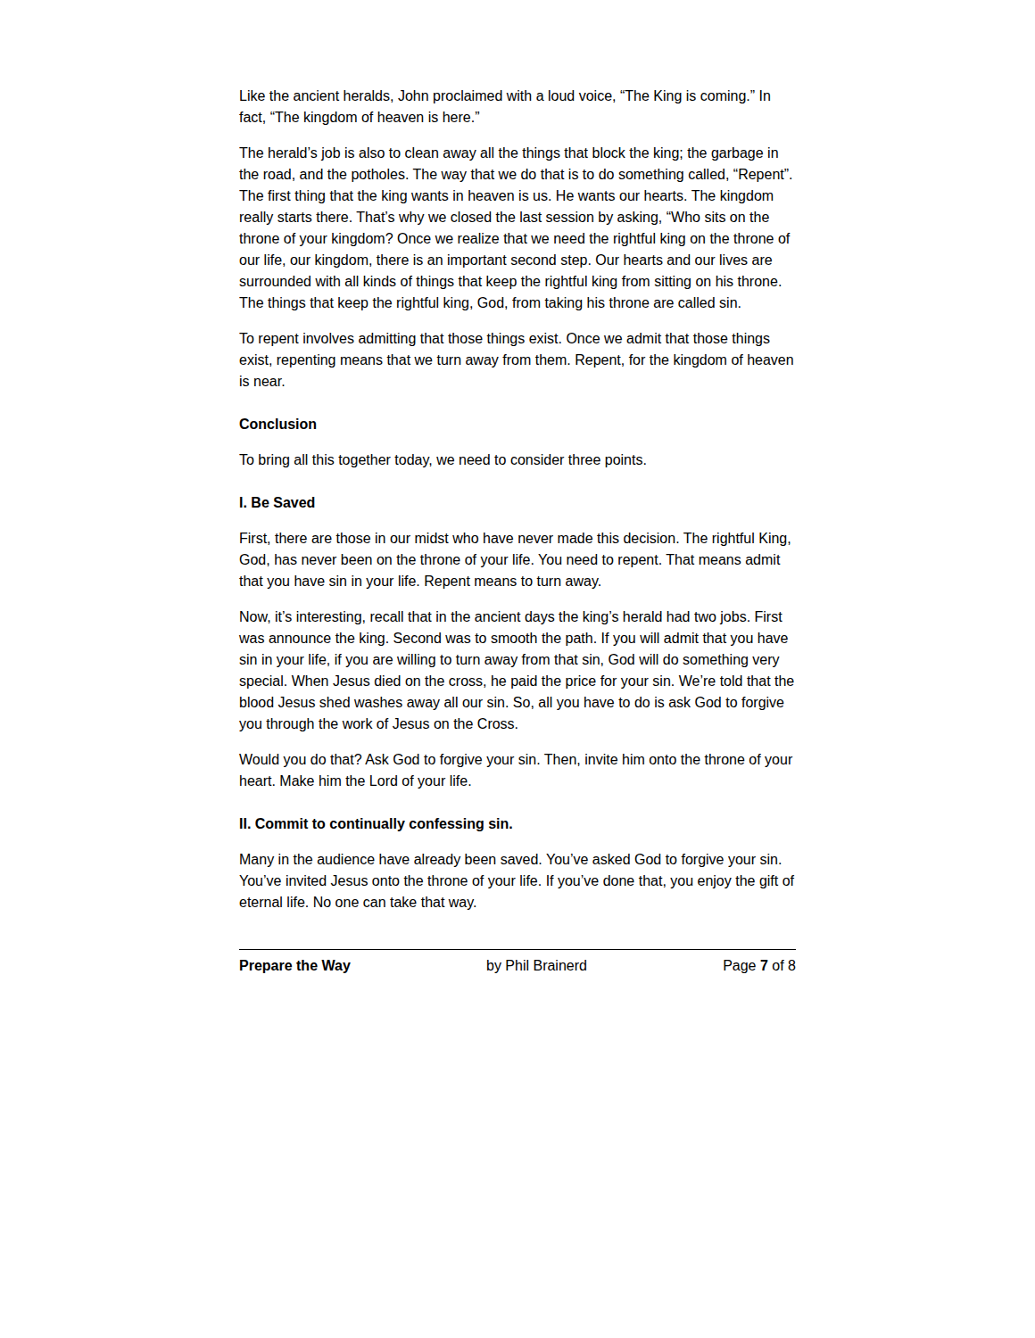Like the ancient heralds, John proclaimed with a loud voice, “The King is coming.” In fact, “The kingdom of heaven is here.”
The herald’s job is also to clean away all the things that block the king; the garbage in the road, and the potholes. The way that we do that is to do something called, “Repent”. The first thing that the king wants in heaven is us. He wants our hearts. The kingdom really starts there. That’s why we closed the last session by asking, “Who sits on the throne of your kingdom? Once we realize that we need the rightful king on the throne of our life, our kingdom, there is an important second step. Our hearts and our lives are surrounded with all kinds of things that keep the rightful king from sitting on his throne. The things that keep the rightful king, God, from taking his throne are called sin.
To repent involves admitting that those things exist. Once we admit that those things exist, repenting means that we turn away from them. Repent, for the kingdom of heaven is near.
Conclusion
To bring all this together today, we need to consider three points.
I. Be Saved
First, there are those in our midst who have never made this decision. The rightful King, God, has never been on the throne of your life. You need to repent. That means admit that you have sin in your life. Repent means to turn away.
Now, it’s interesting, recall that in the ancient days the king’s herald had two jobs. First was announce the king. Second was to smooth the path. If you will admit that you have sin in your life, if you are willing to turn away from that sin, God will do something very special. When Jesus died on the cross, he paid the price for your sin. We’re told that the blood Jesus shed washes away all our sin. So, all you have to do is ask God to forgive you through the work of Jesus on the Cross.
Would you do that? Ask God to forgive your sin. Then, invite him onto the throne of your heart. Make him the Lord of your life.
II. Commit to continually confessing sin.
Many in the audience have already been saved. You’ve asked God to forgive your sin. You’ve invited Jesus onto the throne of your life. If you’ve done that, you enjoy the gift of eternal life. No one can take that way.
Prepare the Way by Phil Brainerd Page 7 of 8